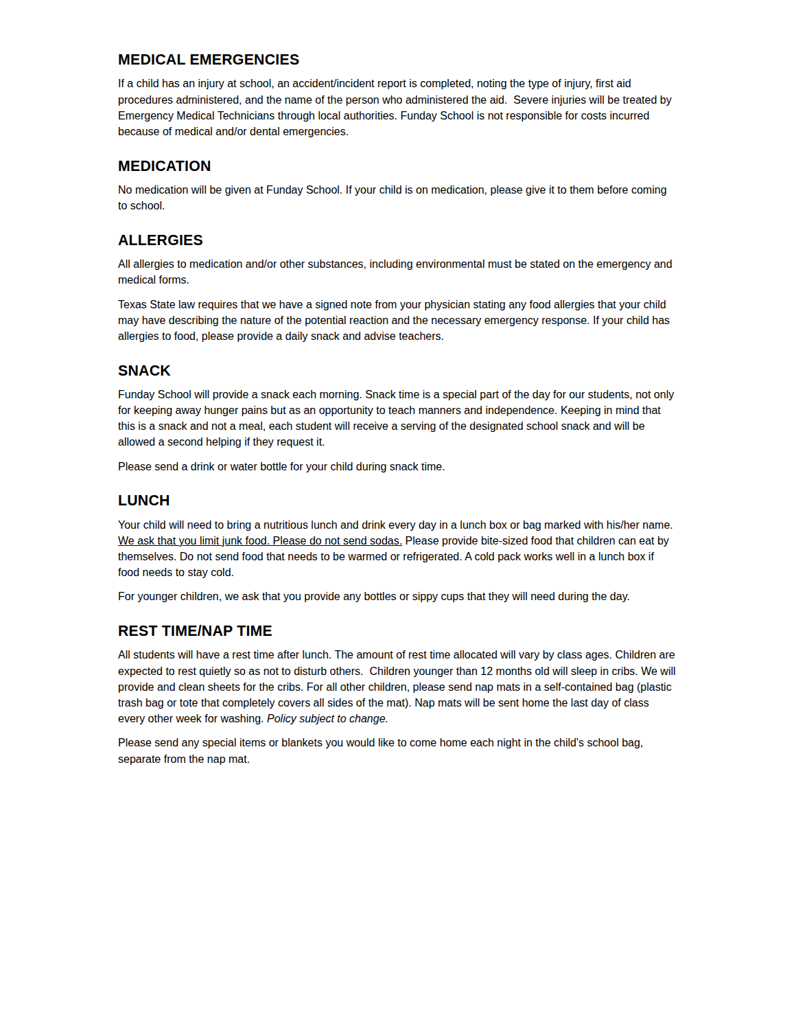MEDICAL EMERGENCIES
If a child has an injury at school, an accident/incident report is completed, noting the type of injury, first aid procedures administered, and the name of the person who administered the aid. Severe injuries will be treated by Emergency Medical Technicians through local authorities. Funday School is not responsible for costs incurred because of medical and/or dental emergencies.
MEDICATION
No medication will be given at Funday School. If your child is on medication, please give it to them before coming to school.
ALLERGIES
All allergies to medication and/or other substances, including environmental must be stated on the emergency and medical forms.
Texas State law requires that we have a signed note from your physician stating any food allergies that your child may have describing the nature of the potential reaction and the necessary emergency response. If your child has allergies to food, please provide a daily snack and advise teachers.
SNACK
Funday School will provide a snack each morning. Snack time is a special part of the day for our students, not only for keeping away hunger pains but as an opportunity to teach manners and independence. Keeping in mind that this is a snack and not a meal, each student will receive a serving of the designated school snack and will be allowed a second helping if they request it.
Please send a drink or water bottle for your child during snack time.
LUNCH
Your child will need to bring a nutritious lunch and drink every day in a lunch box or bag marked with his/her name. We ask that you limit junk food. Please do not send sodas. Please provide bite-sized food that children can eat by themselves. Do not send food that needs to be warmed or refrigerated. A cold pack works well in a lunch box if food needs to stay cold.
For younger children, we ask that you provide any bottles or sippy cups that they will need during the day.
REST TIME/NAP TIME
All students will have a rest time after lunch. The amount of rest time allocated will vary by class ages. Children are expected to rest quietly so as not to disturb others. Children younger than 12 months old will sleep in cribs. We will provide and clean sheets for the cribs. For all other children, please send nap mats in a self-contained bag (plastic trash bag or tote that completely covers all sides of the mat). Nap mats will be sent home the last day of class every other week for washing. Policy subject to change.
Please send any special items or blankets you would like to come home each night in the child's school bag, separate from the nap mat.